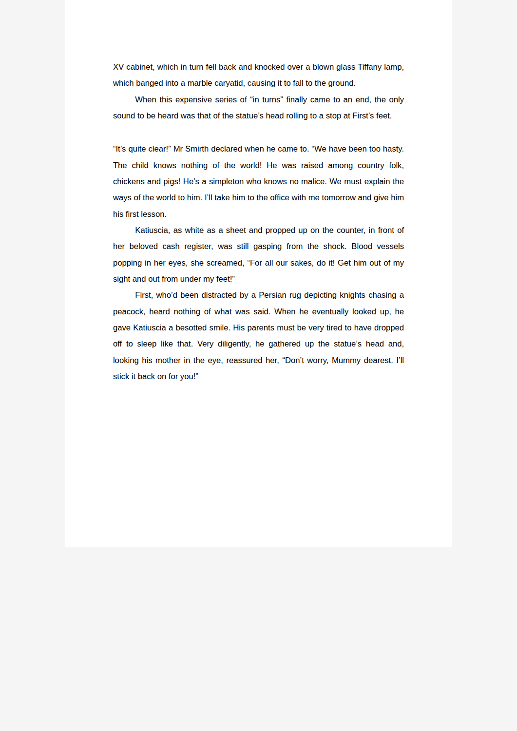XV cabinet, which in turn fell back and knocked over a blown glass Tiffany lamp, which banged into a marble caryatid, causing it to fall to the ground.
When this expensive series of “in turns” finally came to an end, the only sound to be heard was that of the statue’s head rolling to a stop at First’s feet.
“It’s quite clear!” Mr Smirth declared when he came to. “We have been too hasty. The child knows nothing of the world! He was raised among country folk, chickens and pigs! He’s a simpleton who knows no malice. We must explain the ways of the world to him. I’ll take him to the office with me tomorrow and give him his first lesson.
Katiuscia, as white as a sheet and propped up on the counter, in front of her beloved cash register, was still gasping from the shock. Blood vessels popping in her eyes, she screamed, “For all our sakes, do it! Get him out of my sight and out from under my feet!”
First, who’d been distracted by a Persian rug depicting knights chasing a peacock, heard nothing of what was said. When he eventually looked up, he gave Katiuscia a besotted smile. His parents must be very tired to have dropped off to sleep like that. Very diligently, he gathered up the statue’s head and, looking his mother in the eye, reassured her, “Don’t worry, Mummy dearest. I’ll stick it back on for you!”